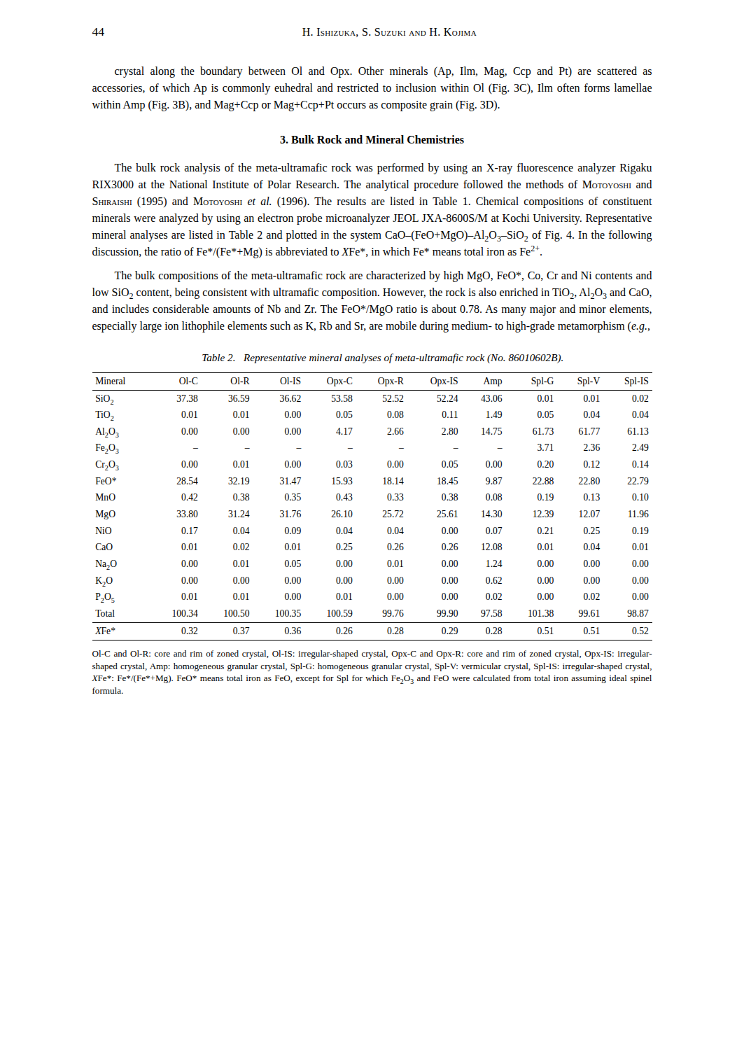44 H. Ishizuka, S. Suzuki and H. Kojima
crystal along the boundary between Ol and Opx. Other minerals (Ap, Ilm, Mag, Ccp and Pt) are scattered as accessories, of which Ap is commonly euhedral and restricted to inclusion within Ol (Fig. 3C), Ilm often forms lamellae within Amp (Fig. 3B), and Mag+Ccp or Mag+Ccp+Pt occurs as composite grain (Fig. 3D).
3. Bulk Rock and Mineral Chemistries
The bulk rock analysis of the meta-ultramafic rock was performed by using an X-ray fluorescence analyzer Rigaku RIX3000 at the National Institute of Polar Research. The analytical procedure followed the methods of Motoyoshi and Shiraishi (1995) and Motoyoshi et al. (1996). The results are listed in Table 1. Chemical compositions of constituent minerals were analyzed by using an electron probe microanalyzer JEOL JXA-8600S/M at Kochi University. Representative mineral analyses are listed in Table 2 and plotted in the system CaO–(FeO+MgO)–Al2O3–SiO2 of Fig. 4. In the following discussion, the ratio of Fe*/(Fe*+Mg) is abbreviated to XFe*, in which Fe* means total iron as Fe2+.
The bulk compositions of the meta-ultramafic rock are characterized by high MgO, FeO*, Co, Cr and Ni contents and low SiO2 content, being consistent with ultramafic composition. However, the rock is also enriched in TiO2, Al2O3 and CaO, and includes considerable amounts of Nb and Zr. The FeO*/MgO ratio is about 0.78. As many major and minor elements, especially large ion lithophile elements such as K, Rb and Sr, are mobile during medium- to high-grade metamorphism (e.g.,
Table 2. Representative mineral analyses of meta-ultramafic rock (No. 86010602B).
| Mineral | Ol-C | Ol-R | Ol-IS | Opx-C | Opx-R | Opx-IS | Amp | Spl-G | Spl-V | Spl-IS |
| --- | --- | --- | --- | --- | --- | --- | --- | --- | --- | --- |
| SiO 2 | 37.38 | 36.59 | 36.62 | 53.58 | 52.52 | 52.24 | 43.06 | 0.01 | 0.01 | 0.02 |
| TiO 2 | 0.01 | 0.01 | 0.00 | 0.05 | 0.08 | 0.11 | 1.49 | 0.05 | 0.04 | 0.04 |
| Al 2 O 3 | 0.00 | 0.00 | 0.00 | 4.17 | 2.66 | 2.80 | 14.75 | 61.73 | 61.77 | 61.13 |
| Fe 2 O 3 | – | – | – | – | – | – | – | 3.71 | 2.36 | 2.49 |
| Cr 2 O 3 | 0.00 | 0.01 | 0.00 | 0.03 | 0.00 | 0.05 | 0.00 | 0.20 | 0.12 | 0.14 |
| FeO* | 28.54 | 32.19 | 31.47 | 15.93 | 18.14 | 18.45 | 9.87 | 22.88 | 22.80 | 22.79 |
| MnO | 0.42 | 0.38 | 0.35 | 0.43 | 0.33 | 0.38 | 0.08 | 0.19 | 0.13 | 0.10 |
| MgO | 33.80 | 31.24 | 31.76 | 26.10 | 25.72 | 25.61 | 14.30 | 12.39 | 12.07 | 11.96 |
| NiO | 0.17 | 0.04 | 0.09 | 0.04 | 0.04 | 0.00 | 0.07 | 0.21 | 0.25 | 0.19 |
| CaO | 0.01 | 0.02 | 0.01 | 0.25 | 0.26 | 0.26 | 12.08 | 0.01 | 0.04 | 0.01 |
| Na 2 O | 0.00 | 0.01 | 0.05 | 0.00 | 0.01 | 0.00 | 1.24 | 0.00 | 0.00 | 0.00 |
| K 2 O | 0.00 | 0.00 | 0.00 | 0.00 | 0.00 | 0.00 | 0.62 | 0.00 | 0.00 | 0.00 |
| P 2 O 5 | 0.01 | 0.01 | 0.00 | 0.01 | 0.00 | 0.00 | 0.02 | 0.00 | 0.02 | 0.00 |
| Total | 100.34 | 100.50 | 100.35 | 100.59 | 99.76 | 99.90 | 97.58 | 101.38 | 99.61 | 98.87 |
| X Fe* | 0.32 | 0.37 | 0.36 | 0.26 | 0.28 | 0.29 | 0.28 | 0.51 | 0.51 | 0.52 |
Ol-C and Ol-R: core and rim of zoned crystal, Ol-IS: irregular-shaped crystal, Opx-C and Opx-R: core and rim of zoned crystal, Opx-IS: irregular-shaped crystal, Amp: homogeneous granular crystal, Spl-G: homogeneous granular crystal, Spl-V: vermicular crystal, Spl-IS: irregular-shaped crystal, XFe*: Fe*/(Fe*+Mg). FeO* means total iron as FeO, except for Spl for which Fe2O3 and FeO were calculated from total iron assuming ideal spinel formula.